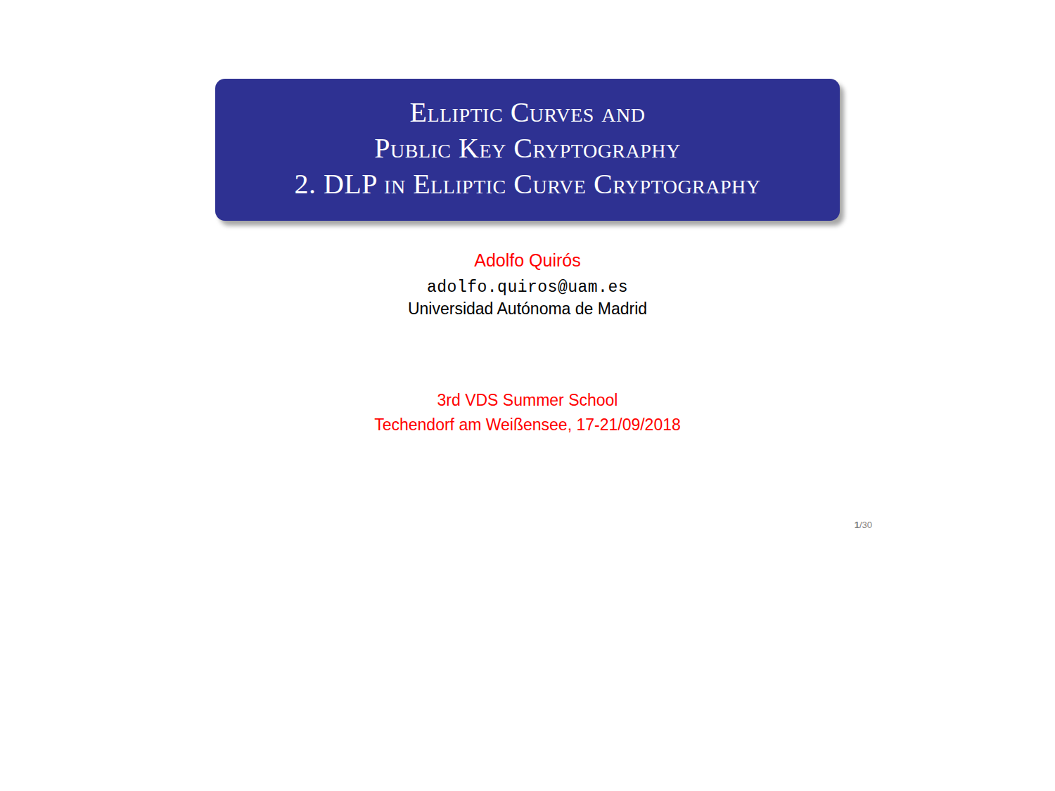ELLIPTIC CURVES AND PUBLIC KEY CRYPTOGRAPHY 2. DLP IN ELLIPTIC CURVE CRYPTOGRAPHY
Adolfo Quirós
adolfo.quiros@uam.es
Universidad Autónoma de Madrid
3rd VDS Summer School
Techendorf am Weißensee, 17-21/09/2018
1/30